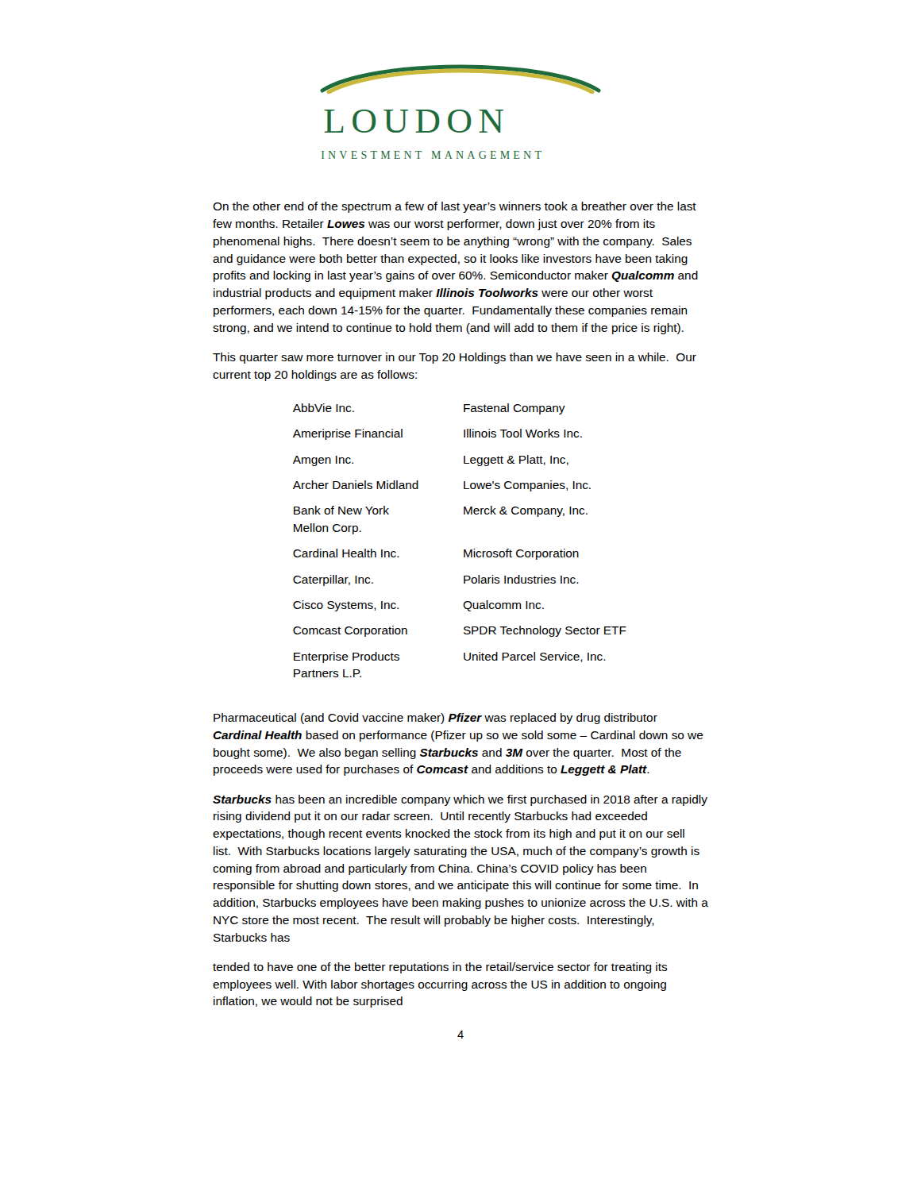LOUDON
INVESTMENT MANAGEMENT
On the other end of the spectrum a few of last year’s winners took a breather over the last few months. Retailer Lowes was our worst performer, down just over 20% from its phenomenal highs. There doesn’t seem to be anything “wrong” with the company. Sales and guidance were both better than expected, so it looks like investors have been taking profits and locking in last year’s gains of over 60%. Semiconductor maker Qualcomm and industrial products and equipment maker Illinois Toolworks were our other worst performers, each down 14-15% for the quarter. Fundamentally these companies remain strong, and we intend to continue to hold them (and will add to them if the price is right).
This quarter saw more turnover in our Top 20 Holdings than we have seen in a while. Our current top 20 holdings are as follows:
| AbbVie Inc. | Fastenal Company |
| Ameriprise Financial | Illinois Tool Works Inc. |
| Amgen Inc. | Leggett & Platt, Inc, |
| Archer Daniels Midland | Lowe's Companies, Inc. |
| Bank of New York Mellon Corp. | Merck & Company, Inc. |
| Cardinal Health Inc. | Microsoft Corporation |
| Caterpillar, Inc. | Polaris Industries Inc. |
| Cisco Systems, Inc. | Qualcomm Inc. |
| Comcast Corporation | SPDR Technology Sector ETF |
| Enterprise Products Partners L.P. | United Parcel Service, Inc. |
Pharmaceutical (and Covid vaccine maker) Pfizer was replaced by drug distributor Cardinal Health based on performance (Pfizer up so we sold some – Cardinal down so we bought some). We also began selling Starbucks and 3M over the quarter. Most of the proceeds were used for purchases of Comcast and additions to Leggett & Platt.
Starbucks has been an incredible company which we first purchased in 2018 after a rapidly rising dividend put it on our radar screen. Until recently Starbucks had exceeded expectations, though recent events knocked the stock from its high and put it on our sell list. With Starbucks locations largely saturating the USA, much of the company’s growth is coming from abroad and particularly from China. China’s COVID policy has been responsible for shutting down stores, and we anticipate this will continue for some time. In addition, Starbucks employees have been making pushes to unionize across the U.S. with a NYC store the most recent. The result will probably be higher costs. Interestingly, Starbucks has
tended to have one of the better reputations in the retail/service sector for treating its employees well. With labor shortages occurring across the US in addition to ongoing inflation, we would not be surprised
4